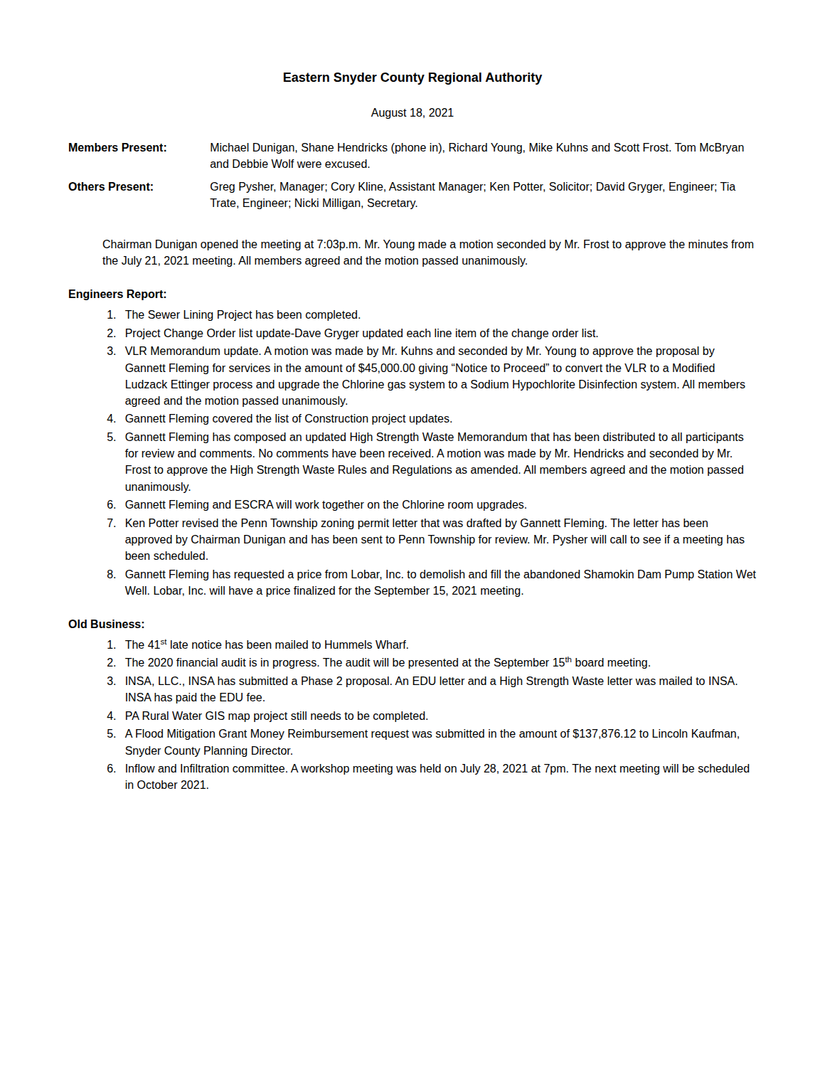Eastern Snyder County Regional Authority
August 18, 2021
| Members Present: | Michael Dunigan, Shane Hendricks (phone in), Richard Young, Mike Kuhns and Scott Frost. Tom McBryan and Debbie Wolf were excused. |
| Others Present: | Greg Pysher, Manager; Cory Kline, Assistant Manager; Ken Potter, Solicitor; David Gryger, Engineer; Tia Trate, Engineer; Nicki Milligan, Secretary. |
Chairman Dunigan opened the meeting at 7:03p.m. Mr. Young made a motion seconded by Mr. Frost to approve the minutes from the July 21, 2021 meeting. All members agreed and the motion passed unanimously.
Engineers Report:
The Sewer Lining Project has been completed.
Project Change Order list update-Dave Gryger updated each line item of the change order list.
VLR Memorandum update. A motion was made by Mr. Kuhns and seconded by Mr. Young to approve the proposal by Gannett Fleming for services in the amount of $45,000.00 giving “Notice to Proceed” to convert the VLR to a Modified Ludzack Ettinger process and upgrade the Chlorine gas system to a Sodium Hypochlorite Disinfection system. All members agreed and the motion passed unanimously.
Gannett Fleming covered the list of Construction project updates.
Gannett Fleming has composed an updated High Strength Waste Memorandum that has been distributed to all participants for review and comments. No comments have been received. A motion was made by Mr. Hendricks and seconded by Mr. Frost to approve the High Strength Waste Rules and Regulations as amended. All members agreed and the motion passed unanimously.
Gannett Fleming and ESCRA will work together on the Chlorine room upgrades.
Ken Potter revised the Penn Township zoning permit letter that was drafted by Gannett Fleming. The letter has been approved by Chairman Dunigan and has been sent to Penn Township for review. Mr. Pysher will call to see if a meeting has been scheduled.
Gannett Fleming has requested a price from Lobar, Inc. to demolish and fill the abandoned Shamokin Dam Pump Station Wet Well. Lobar, Inc. will have a price finalized for the September 15, 2021 meeting.
Old Business:
The 41st late notice has been mailed to Hummels Wharf.
The 2020 financial audit is in progress. The audit will be presented at the September 15th board meeting.
INSA, LLC., INSA has submitted a Phase 2 proposal. An EDU letter and a High Strength Waste letter was mailed to INSA. INSA has paid the EDU fee.
PA Rural Water GIS map project still needs to be completed.
A Flood Mitigation Grant Money Reimbursement request was submitted in the amount of $137,876.12 to Lincoln Kaufman, Snyder County Planning Director.
Inflow and Infiltration committee. A workshop meeting was held on July 28, 2021 at 7pm. The next meeting will be scheduled in October 2021.